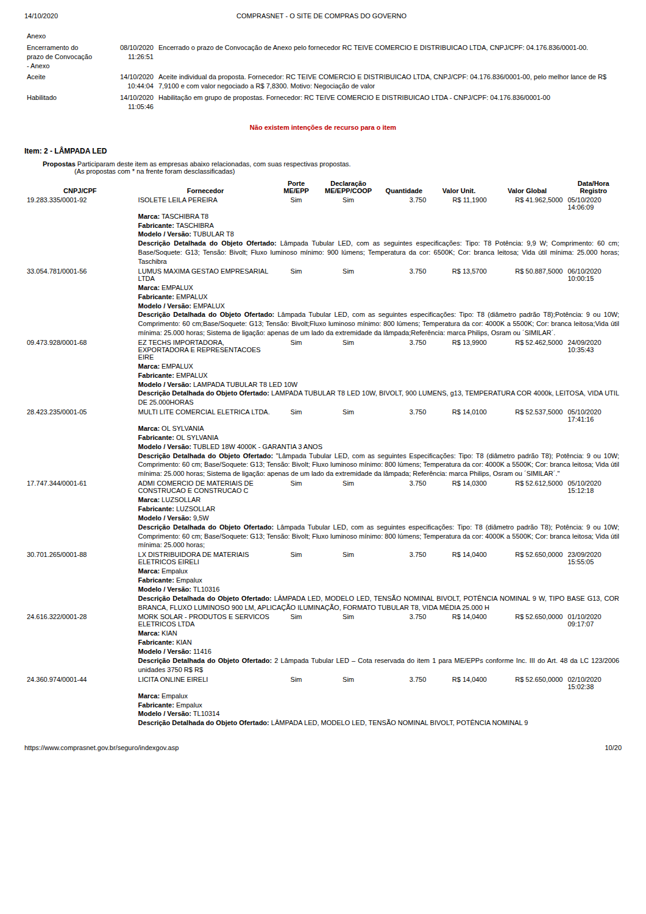14/10/2020
COMPRASNET - O SITE DE COMPRAS DO GOVERNO
| Anexo | | |
| Encerramento do prazo de Convocação - Anexo | 08/10/2020 11:26:51 | Encerrado o prazo de Convocação de Anexo pelo fornecedor RC TEIVE COMERCIO E DISTRIBUICAO LTDA, CNPJ/CPF: 04.176.836/0001-00. |
| Aceite | 14/10/2020 10:44:04 | Aceite individual da proposta. Fornecedor: RC TEIVE COMERCIO E DISTRIBUICAO LTDA, CNPJ/CPF: 04.176.836/0001-00, pelo melhor lance de R$ 7,9100 e com valor negociado a R$ 7,8300. Motivo: Negociação de valor |
| Habilitado | 14/10/2020 11:05:46 | Habilitação em grupo de propostas. Fornecedor: RC TEIVE COMERCIO E DISTRIBUICAO LTDA - CNPJ/CPF: 04.176.836/0001-00 |
Não existem intenções de recurso para o item
Item: 2 - LÂMPADA LED
Propostas Participaram deste item as empresas abaixo relacionadas, com suas respectivas propostas. (As propostas com * na frente foram desclassificadas)
| CNPJ/CPF | Fornecedor | Porte ME/EPP | Declaração ME/EPP/COOP | Quantidade | Valor Unit. | Valor Global | Data/Hora Registro |
| --- | --- | --- | --- | --- | --- | --- | --- |
| 19.283.335/0001-92 | ISOLETE LEILA PEREIRA | Sim | Sim | 3.750 | R$ 11,1900 | R$ 41.962,5000 | 05/10/2020 14:06:09 |
| | Marca: TASCHIBRA T8 Fabricante: TASCHIBRA Modelo / Versão: TUBULAR T8 Descrição Detalhada do Objeto Ofertado: Lâmpada Tubular LED, com as seguintes especificações: Tipo: T8 Potência: 9,9 W; Comprimento: 60 cm; Base/Soquete: G13; Tensão: Bivolt; Fluxo luminoso mínimo: 900 lúmens; Temperatura da cor: 6500K; Cor: branca leitosa; Vida útil mínima: 25.000 horas; Taschibra |
| 33.054.781/0001-56 | LUMUS MAXIMA GESTAO EMPRESARIAL LTDA | Sim | Sim | 3.750 | R$ 13,5700 | R$ 50.887,5000 | 06/10/2020 10:00:15 |
| | Marca: EMPALUX Fabricante: EMPALUX Modelo / Versão: EMPALUX Descrição Detalhada do Objeto Ofertado: Lâmpada Tubular LED, com as seguintes especificações: Tipo: T8 (diâmetro padrão T8);Potência: 9 ou 10W; Comprimento: 60 cm;Base/Soquete: G13; Tensão: Bivolt;Fluxo luminoso mínimo: 800 lúmens; Temperatura da cor: 4000K a 5500K; Cor: branca leitosa;Vida útil mínima: 25.000 horas; Sistema de ligação: apenas de um lado da extremidade da lâmpada;Referência: marca Philips, Osram ou ´SIMILAR´. |
| 09.473.928/0001-68 | EZ TECHS IMPORTADORA, EXPORTADORA E REPRESENTACOES EIRE | Sim | Sim | 3.750 | R$ 13,9900 | R$ 52.462,5000 | 24/09/2020 10:35:43 |
| | Marca: EMPALUX Fabricante: EMPALUX Modelo / Versão: LAMPADA TUBULAR T8 LED 10W Descrição Detalhada do Objeto Ofertado: LAMPADA TUBULAR T8 LED 10W, BIVOLT, 900 LUMENS, g13, TEMPERATURA COR 4000k, LEITOSA, VIDA UTIL DE 25.000HORAS |
| 28.423.235/0001-05 | MULTI LITE COMERCIAL ELETRICA LTDA. | Sim | Sim | 3.750 | R$ 14,0100 | R$ 52.537,5000 | 05/10/2020 17:41:16 |
| | Marca: OL SYLVANIA Fabricante: OL SYLVANIA Modelo / Versão: TUBLED 18W 4000K - GARANTIA 3 ANOS Descrição Detalhada do Objeto Ofertado: "Lâmpada Tubular LED, com as seguintes Especificações: Tipo: T8 (diâmetro padrão T8); Potência: 9 ou 10W; Comprimento: 60 cm; Base/Soquete: G13; Tensão: Bivolt; Fluxo luminoso mínimo: 800 lúmens; Temperatura da cor: 4000K a 5500K; Cor: branca leitosa; Vida útil mínima: 25.000 horas; Sistema de ligação: apenas de um lado da extremidade da lâmpada; Referência: marca Philips, Osram ou ´SIMILAR´." |
| 17.747.344/0001-61 | ADMI COMERCIO DE MATERIAIS DE CONSTRUCAO E CONSTRUCAO C | Sim | Sim | 3.750 | R$ 14,0300 | R$ 52.612,5000 | 05/10/2020 15:12:18 |
| | Marca: LUZSOLLAR Fabricante: LUZSOLLAR Modelo / Versão: 9,5W Descrição Detalhada do Objeto Ofertado: Lâmpada Tubular LED, com as seguintes especificações: Tipo: T8 (diâmetro padrão T8); Potência: 9 ou 10W; Comprimento: 60 cm; Base/Soquete: G13; Tensão: Bivolt; Fluxo luminoso mínimo: 800 lúmens; Temperatura da cor: 4000K a 5500K; Cor: branca leitosa; Vida útil mínima: 25.000 horas; |
| 30.701.265/0001-88 | LX DISTRIBUIDORA DE MATERIAIS ELETRICOS EIRELI | Sim | Sim | 3.750 | R$ 14,0400 | R$ 52.650,0000 | 23/09/2020 15:55:05 |
| | Marca: Empalux Fabricante: Empalux Modelo / Versão: TL10316 Descrição Detalhada do Objeto Ofertado: LÂMPADA LED, MODELO LED, TENSÃO NOMINAL BIVOLT, POTÊNCIA NOMINAL 9 W, TIPO BASE G13, COR BRANCA, FLUXO LUMINOSO 900 LM, APLICAÇÃO ILUMINAÇÃO, FORMATO TUBULAR T8, VIDA MÉDIA 25.000 H |
| 24.616.322/0001-28 | MORK SOLAR - PRODUTOS E SERVICOS ELETRICOS LTDA | Sim | Sim | 3.750 | R$ 14,0400 | R$ 52.650,0000 | 01/10/2020 09:17:07 |
| | Marca: KIAN Fabricante: KIAN Modelo / Versão: 11416 Descrição Detalhada do Objeto Ofertado: 2 Lâmpada Tubular LED – Cota reservada do item 1 para ME/EPPs conforme Inc. III do Art. 48 da LC 123/2006 unidades 3750 R$ R$ |
| 24.360.974/0001-44 | LICITA ONLINE EIRELI | Sim | Sim | 3.750 | R$ 14,0400 | R$ 52.650,0000 | 02/10/2020 15:02:38 |
| | Marca: Empalux Fabricante: Empalux Modelo / Versão: TL10314 Descrição Detalhada do Objeto Ofertado: LÂMPADA LED, MODELO LED, TENSÃO NOMINAL BIVOLT, POTÊNCIA NOMINAL 9 |
https://www.comprasnet.gov.br/seguro/indexgov.asp
10/20